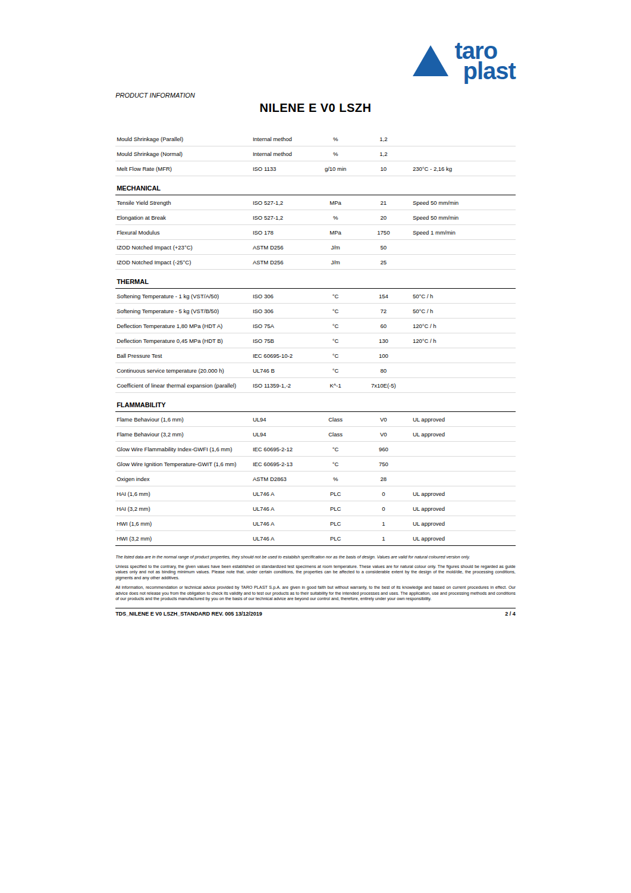taro plast
PRODUCT INFORMATION
NILENE E V0 LSZH
| Mould Shrinkage (Parallel) | Internal method | % | 1,2 | |
| Mould Shrinkage (Normal) | Internal method | % | 1,2 | |
| Melt Flow Rate (MFR) | ISO 1133 | g/10 min | 10 | 230°C - 2,16 kg |
| MECHANICAL |
| Tensile Yield Strength | ISO 527-1,2 | MPa | 21 | Speed 50 mm/min |
| Elongation at Break | ISO 527-1,2 | % | 20 | Speed 50 mm/min |
| Flexural Modulus | ISO 178 | MPa | 1750 | Speed 1 mm/min |
| IZOD Notched Impact (+23°C) | ASTM D256 | J/m | 50 | |
| IZOD Notched Impact (-25°C) | ASTM D256 | J/m | 25 | |
| THERMAL |
| Softening Temperature - 1 kg (VST/A/50) | ISO 306 | °C | 154 | 50°C / h |
| Softening Temperature - 5 kg (VST/B/50) | ISO 306 | °C | 72 | 50°C / h |
| Deflection Temperature 1,80 MPa (HDT A) | ISO 75A | °C | 60 | 120°C / h |
| Deflection Temperature 0,45 MPa (HDT B) | ISO 75B | °C | 130 | 120°C / h |
| Ball Pressure Test | IEC 60695-10-2 | °C | 100 | |
| Continuous service temperature (20.000 h) | UL746 B | °C | 80 | |
| Coefficient of linear thermal expansion (parallel) | ISO 11359-1,-2 | K^-1 | 7x10E(-5) | |
| FLAMMABILITY |
| Flame Behaviour (1,6 mm) | UL94 | Class | V0 | UL approved |
| Flame Behaviour (3,2 mm) | UL94 | Class | V0 | UL approved |
| Glow Wire Flammability Index-GWFI (1,6 mm) | IEC 60695-2-12 | °C | 960 | |
| Glow Wire Ignition Temperature-GWIT (1,6 mm) | IEC 60695-2-13 | °C | 750 | |
| Oxigen index | ASTM D2863 | % | 28 | |
| HAI (1,6 mm) | UL746 A | PLC | 0 | UL approved |
| HAI (3,2 mm) | UL746 A | PLC | 0 | UL approved |
| HWI (1,6 mm) | UL746 A | PLC | 1 | UL approved |
| HWI (3,2 mm) | UL746 A | PLC | 1 | UL approved |
The listed data are in the normal range of product properties, they should not be used to establish specification nor as the basis of design. Values are valid for natural coloured version only.
Unless specified to the contrary, the given values have been established on standardized test specimens at room temperature. These values are for natural colour only. The figures should be regarded as guide values only and not as binding minimum values. Please note that, under certain conditions, the properties can be affected to a considerable extent by the design of the mold/die, the processing conditions, pigments and any other additives.
All information, recommendation or technical advice provided by TARO PLAST S.p.A. are given in good faith but without warranty, to the best of its knowledge and based on current procedures in effect. Our advice does not release you from the obligation to check its validity and to test our products as to their suitability for the intended processes and uses. The application, use and processing methods and conditions of our products and the products manufactured by you on the basis of our technical advice are beyond our control and, therefore, entirely under your own responsibility.
TDS_NILENE E V0 LSZH_STANDARD REV. 005 13/12/2019 2 / 4